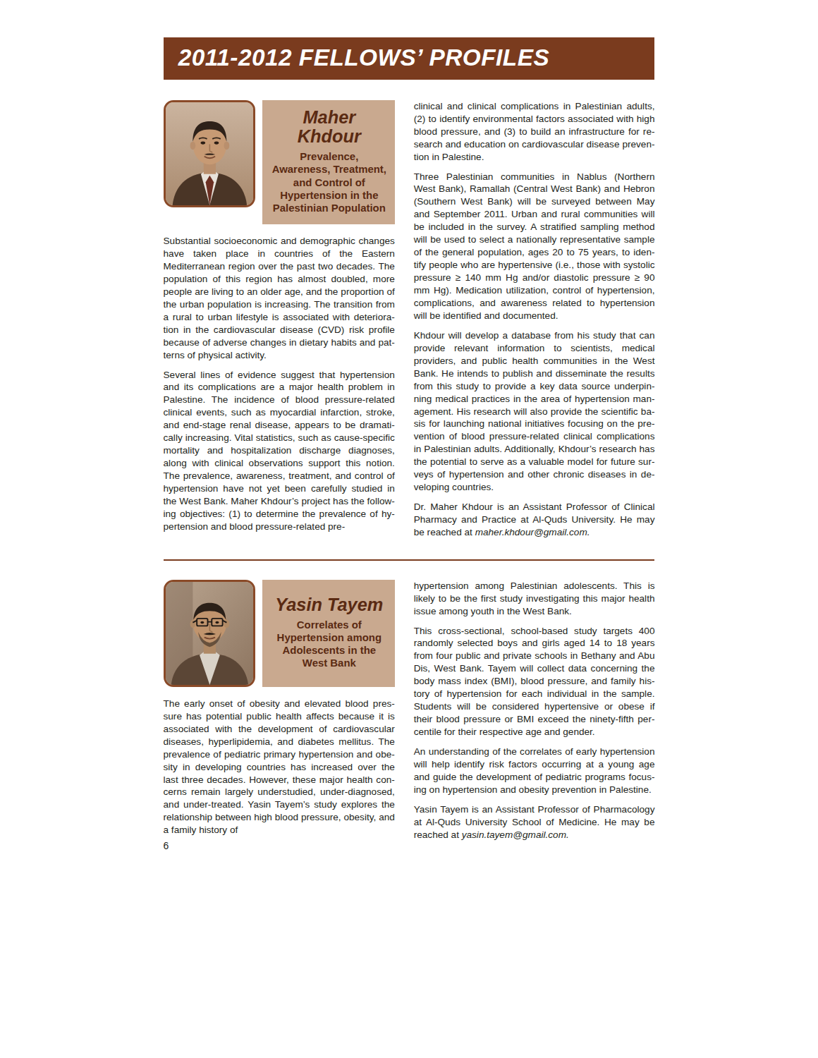2011-2012 FELLOWS’ PROFILES
Maher Khdour
Prevalence, Awareness, Treatment, and Control of Hypertension in the Palestinian Population
Substantial socioeconomic and demographic changes have taken place in countries of the Eastern Mediterranean region over the past two decades. The population of this region has almost doubled, more people are living to an older age, and the proportion of the urban population is increasing. The transition from a rural to urban lifestyle is associated with deterioration in the cardiovascular disease (CVD) risk profile because of adverse changes in dietary habits and patterns of physical activity.
Several lines of evidence suggest that hypertension and its complications are a major health problem in Palestine. The incidence of blood pressure-related clinical events, such as myocardial infarction, stroke, and end-stage renal disease, appears to be dramatically increasing. Vital statistics, such as cause-specific mortality and hospitalization discharge diagnoses, along with clinical observations support this notion. The prevalence, awareness, treatment, and control of hypertension have not yet been carefully studied in the West Bank. Maher Khdour’s project has the following objectives: (1) to determine the prevalence of hypertension and blood pressure-related pre-
clinical and clinical complications in Palestinian adults, (2) to identify environmental factors associated with high blood pressure, and (3) to build an infrastructure for research and education on cardiovascular disease prevention in Palestine.
Three Palestinian communities in Nablus (Northern West Bank), Ramallah (Central West Bank) and Hebron (Southern West Bank) will be surveyed between May and September 2011. Urban and rural communities will be included in the survey. A stratified sampling method will be used to select a nationally representative sample of the general population, ages 20 to 75 years, to identify people who are hypertensive (i.e., those with systolic pressure ≥ 140 mm Hg and/or diastolic pressure ≥ 90 mm Hg). Medication utilization, control of hypertension, complications, and awareness related to hypertension will be identified and documented.
Khdour will develop a database from his study that can provide relevant information to scientists, medical providers, and public health communities in the West Bank. He intends to publish and disseminate the results from this study to provide a key data source underpinning medical practices in the area of hypertension management. His research will also provide the scientific basis for launching national initiatives focusing on the prevention of blood pressure-related clinical complications in Palestinian adults. Additionally, Khdour’s research has the potential to serve as a valuable model for future surveys of hypertension and other chronic diseases in developing countries.
Dr. Maher Khdour is an Assistant Professor of Clinical Pharmacy and Practice at Al-Quds University. He may be reached at maher.khdour@gmail.com.
Yasin Tayem
Correlates of Hypertension among Adolescents in the West Bank
The early onset of obesity and elevated blood pressure has potential public health affects because it is associated with the development of cardiovascular diseases, hyperlipidemia, and diabetes mellitus. The prevalence of pediatric primary hypertension and obesity in developing countries has increased over the last three decades. However, these major health concerns remain largely understudied, under-diagnosed, and under-treated. Yasin Tayem’s study explores the relationship between high blood pressure, obesity, and a family history of
hypertension among Palestinian adolescents. This is likely to be the first study investigating this major health issue among youth in the West Bank.
This cross-sectional, school-based study targets 400 randomly selected boys and girls aged 14 to 18 years from four public and private schools in Bethany and Abu Dis, West Bank. Tayem will collect data concerning the body mass index (BMI), blood pressure, and family history of hypertension for each individual in the sample. Students will be considered hypertensive or obese if their blood pressure or BMI exceed the ninety-fifth percentile for their respective age and gender.
An understanding of the correlates of early hypertension will help identify risk factors occurring at a young age and guide the development of pediatric programs focusing on hypertension and obesity prevention in Palestine.
Yasin Tayem is an Assistant Professor of Pharmacology at Al-Quds University School of Medicine. He may be reached at yasin.tayem@gmail.com.
6